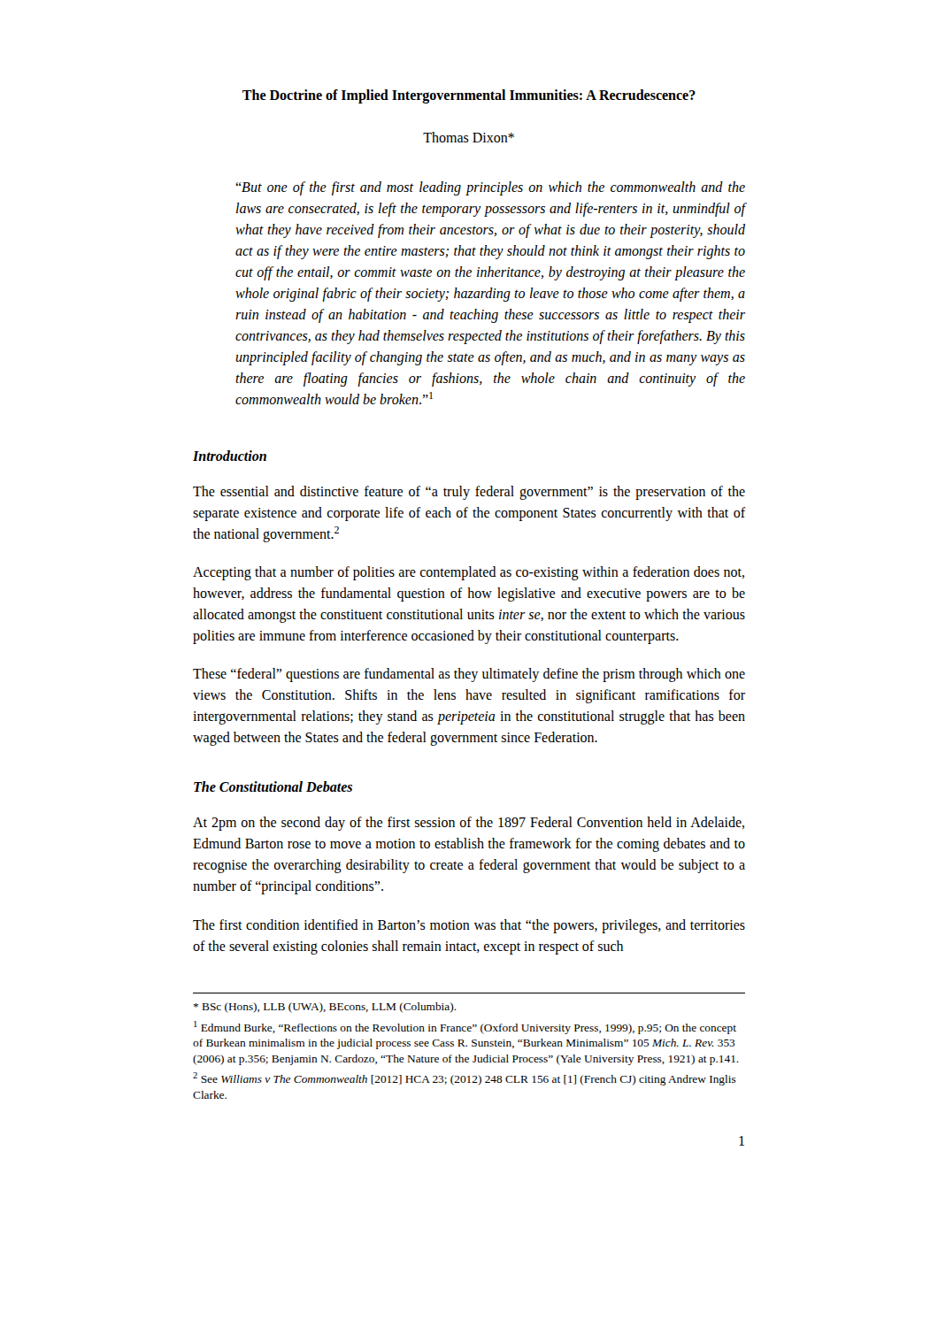The Doctrine of Implied Intergovernmental Immunities: A Recrudescence?
Thomas Dixon*
“But one of the first and most leading principles on which the commonwealth and the laws are consecrated, is left the temporary possessors and life-renters in it, unmindful of what they have received from their ancestors, or of what is due to their posterity, should act as if they were the entire masters; that they should not think it amongst their rights to cut off the entail, or commit waste on the inheritance, by destroying at their pleasure the whole original fabric of their society; hazarding to leave to those who come after them, a ruin instead of an habitation - and teaching these successors as little to respect their contrivances, as they had themselves respected the institutions of their forefathers. By this unprincipled facility of changing the state as often, and as much, and in as many ways as there are floating fancies or fashions, the whole chain and continuity of the commonwealth would be broken.”1
Introduction
The essential and distinctive feature of “a truly federal government” is the preservation of the separate existence and corporate life of each of the component States concurrently with that of the national government.2
Accepting that a number of polities are contemplated as co-existing within a federation does not, however, address the fundamental question of how legislative and executive powers are to be allocated amongst the constituent constitutional units inter se, nor the extent to which the various polities are immune from interference occasioned by their constitutional counterparts.
These “federal” questions are fundamental as they ultimately define the prism through which one views the Constitution. Shifts in the lens have resulted in significant ramifications for intergovernmental relations; they stand as peripeteia in the constitutional struggle that has been waged between the States and the federal government since Federation.
The Constitutional Debates
At 2pm on the second day of the first session of the 1897 Federal Convention held in Adelaide, Edmund Barton rose to move a motion to establish the framework for the coming debates and to recognise the overarching desirability to create a federal government that would be subject to a number of “principal conditions”.
The first condition identified in Barton’s motion was that “the powers, privileges, and territories of the several existing colonies shall remain intact, except in respect of such
* BSc (Hons), LLB (UWA), BEcons, LLM (Columbia).
1 Edmund Burke, “Reflections on the Revolution in France” (Oxford University Press, 1999), p.95; On the concept of Burkean minimalism in the judicial process see Cass R. Sunstein, “Burkean Minimalism” 105 Mich. L. Rev. 353 (2006) at p.356; Benjamin N. Cardozo, “The Nature of the Judicial Process” (Yale University Press, 1921) at p.141.
2 See Williams v The Commonwealth [2012] HCA 23; (2012) 248 CLR 156 at [1] (French CJ) citing Andrew Inglis Clarke.
1